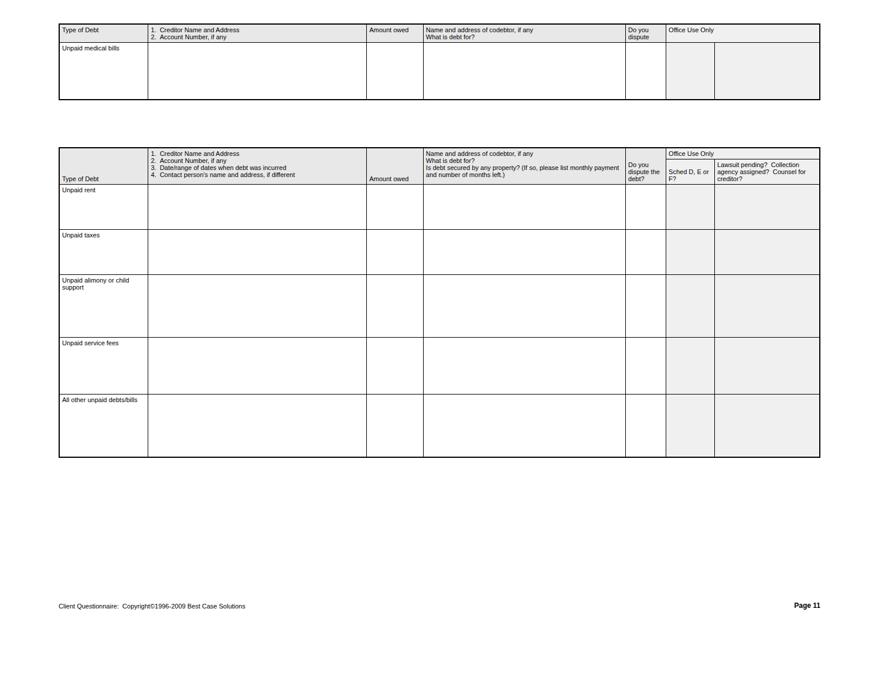| Type of Debt | 1. Creditor Name and Address 2. Account Number, if any | Amount owed | Name and address of codebtor, if any What is debt for? | Do you dispute | Office Use Only |
| Unpaid medical bills | | | | | | |
| Type of Debt | 1. Creditor Name and Address 2. Account Number, if any 3. Date/range of dates when debt was incurred 4. Contact person's name and address, if different | Amount owed | Name and address of codebtor, if any What is debt for? Is debt secured by any property? (If so, please list monthly payment and number of months left.) | Do you dispute the debt? | Office Use Only |
| Sched D, E or F? | Lawsuit pending? Collection agency assigned? Counsel for creditor? |
| Unpaid rent | | | | | | |
| Unpaid taxes | | | | | | |
| Unpaid alimony or child support | | | | | | |
| Unpaid service fees | | | | | | |
| All other unpaid debts/bills | | | | | | |
Client Questionnaire: Copyright©1996-2009 Best Case Solutions
Page 11